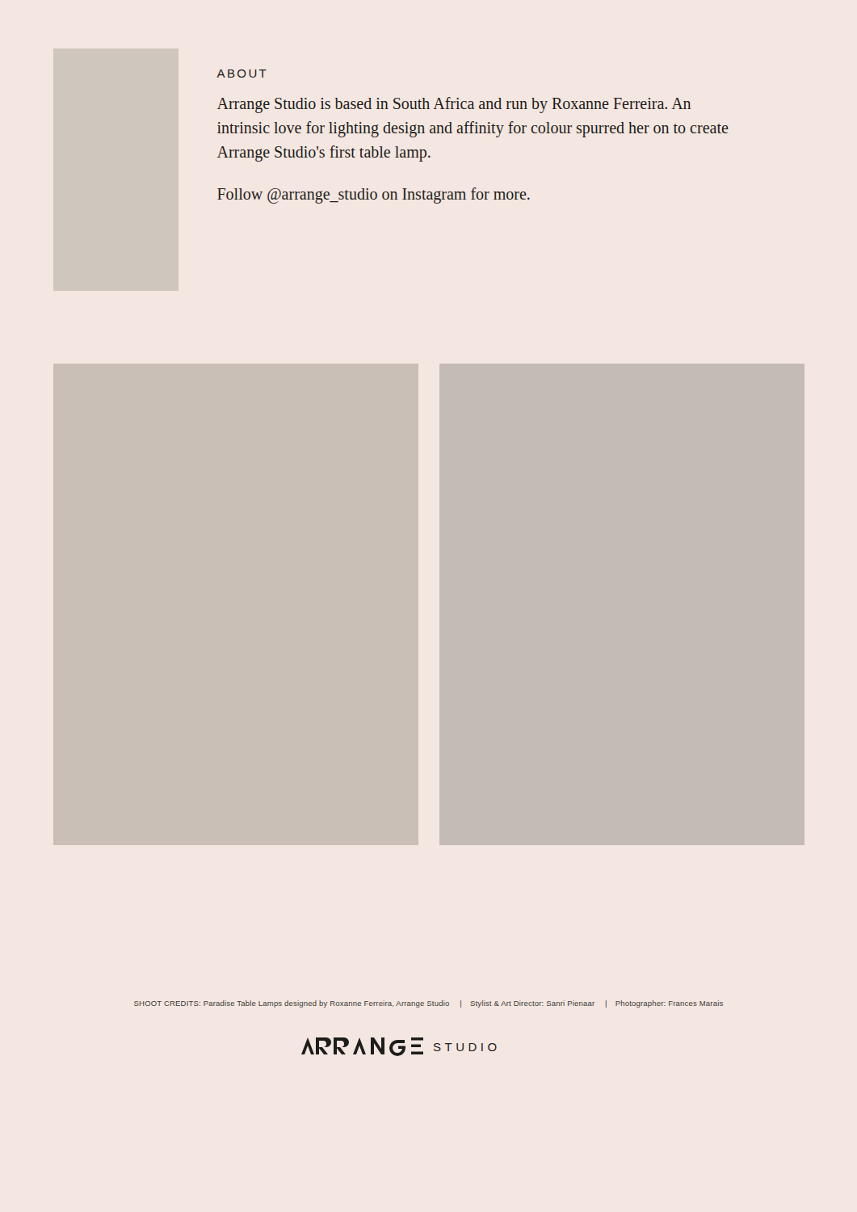About
Arrange Studio is based in South Africa and run by Roxanne Ferreira. An intrinsic love for lighting design and affinity for colour spurred her on to create Arrange Studio's first table lamp.
Follow @arrange_studio on Instagram for more.
SHOOT CREDITS: Paradise Table Lamps designed by Roxanne Ferreira, Arrange Studio |Stylist & Art Director: Sanri Pienaar |Photographer: Frances Marais
STUDIO